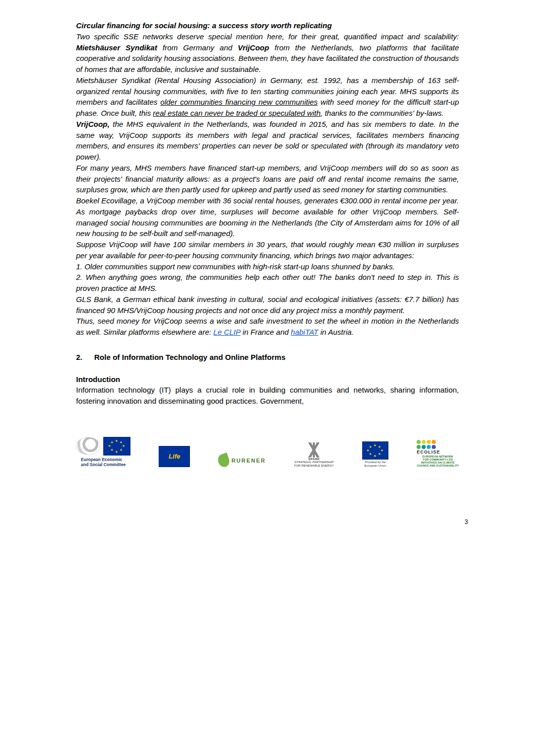Circular financing for social housing: a success story worth replicating
Two specific SSE networks deserve special mention here, for their great, quantified impact and scalability: Mietshäuser Syndikat from Germany and VrijCoop from the Netherlands, two platforms that facilitate cooperative and solidarity housing associations. Between them, they have facilitated the construction of thousands of homes that are affordable, inclusive and sustainable.
Mietshäuser Syndikat (Rental Housing Association) in Germany, est. 1992, has a membership of 163 self-organized rental housing communities, with five to ten starting communities joining each year. MHS supports its members and facilitates older communities financing new communities with seed money for the difficult start-up phase. Once built, this real estate can never be traded or speculated with, thanks to the communities' by-laws.
VrijCoop, the MHS equivalent in the Netherlands, was founded in 2015, and has six members to date. In the same way, VrijCoop supports its members with legal and practical services, facilitates members financing members, and ensures its members' properties can never be sold or speculated with (through its mandatory veto power).
For many years, MHS members have financed start-up members, and VrijCoop members will do so as soon as their projects' financial maturity allows: as a project's loans are paid off and rental income remains the same, surpluses grow, which are then partly used for upkeep and partly used as seed money for starting communities.
Boekel Ecovillage, a VrijCoop member with 36 social rental houses, generates €300.000 in rental income per year. As mortgage paybacks drop over time, surpluses will become available for other VrijCoop members. Self-managed social housing communities are booming in the Netherlands (the City of Amsterdam aims for 10% of all new housing to be self-built and self-managed).
Suppose VrijCoop will have 100 similar members in 30 years, that would roughly mean €30 million in surpluses per year available for peer-to-peer housing community financing, which brings two major advantages:
1. Older communities support new communities with high-risk start-up loans shunned by banks.
2. When anything goes wrong, the communities help each other out! The banks don't need to step in. This is proven practice at MHS.
GLS Bank, a German ethical bank investing in cultural, social and ecological initiatives (assets: €7.7 billion) has financed 90 MHS/VrijCoop housing projects and not once did any project miss a monthly payment.
Thus, seed money for VrijCoop seems a wise and safe investment to set the wheel in motion in the Netherlands as well. Similar platforms elsewhere are: Le CLIP in France and habiTAT in Austria.
2. Role of Information Technology and Online Platforms
Introduction
Information technology (IT) plays a crucial role in building communities and networks, sharing information, fostering innovation and disseminating good practices. Government,
★ ★ ★ ★ ★ ★ ★ ★
European Economic
and Social Committee
Life
RURENER
SPARK
STRATEGIC PARTNERSHIP
FOR RENEWABLE ENERGY
★ ★ ★ ★ ★ ★ ★ ★
Provided by the
European Union
ECOLISE
EUROPEAN NETWORK
FOR COMMUNITY-LED
INITIATIVES ON CLIMATE
CHANGE AND SUSTAINABILITY
3